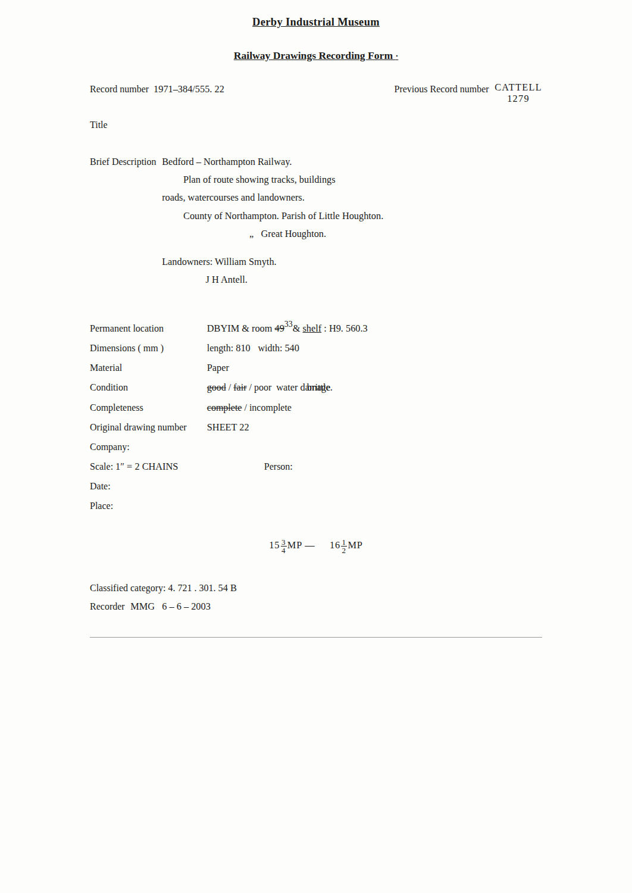Derby Industrial Museum
Railway Drawings Recording Form ·
Record number 1971–384/555. 22 Previous Record number CATTELL 1279
Title
Brief Description
Bedford – Northampton Railway.
Plan of route showing tracks, buildings
roads, watercourses and landowners.
County of Northampton. Parish of Little Houghton.
„ Great Houghton.
Landowners: William Smyth.
J H Antell.
Permanent location DBYIM & room 4933& shelf : H9. 560.3
Dimensions ( mm ) length: 810 width: 540
Material Paper
Condition good / fair / poor water damage brittle.
Completeness complete / incomplete
Original drawing number SHEET 22
Company:
Scale: 1″ = 2 CHAINS Person:
Date:
Place:
1534 MP — 1612 MP
Classified category: 4. 721 . 301. 54 B
Recorder MMG 6 – 6 – 2003